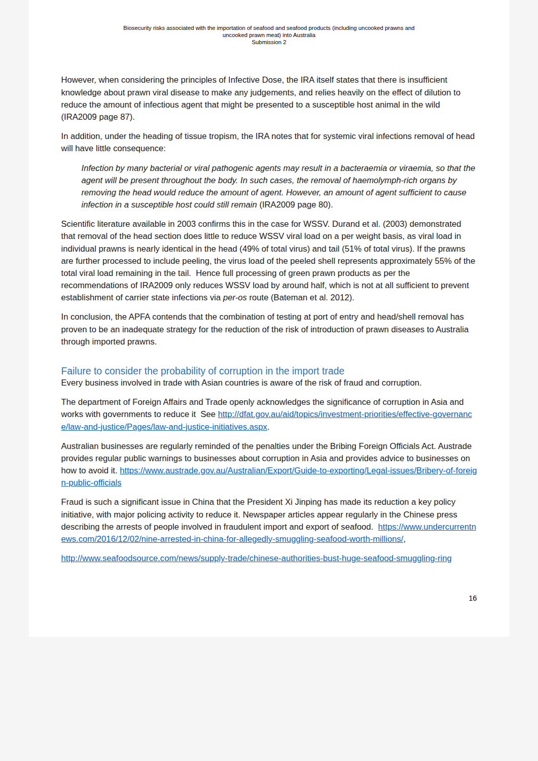Biosecurity risks associated with the importation of seafood and seafood products (including uncooked prawns and
uncooked prawn meat) into Australia
Submission 2
However, when considering the principles of Infective Dose, the IRA itself states that there is insufficient knowledge about prawn viral disease to make any judgements, and relies heavily on the effect of dilution to reduce the amount of infectious agent that might be presented to a susceptible host animal in the wild (IRA2009 page 87).
In addition, under the heading of tissue tropism, the IRA notes that for systemic viral infections removal of head will have little consequence:
Infection by many bacterial or viral pathogenic agents may result in a bacteraemia or viraemia, so that the agent will be present throughout the body. In such cases, the removal of haemolymph-rich organs by removing the head would reduce the amount of agent. However, an amount of agent sufficient to cause infection in a susceptible host could still remain (IRA2009 page 80).
Scientific literature available in 2003 confirms this in the case for WSSV. Durand et al. (2003) demonstrated that removal of the head section does little to reduce WSSV viral load on a per weight basis, as viral load in individual prawns is nearly identical in the head (49% of total virus) and tail (51% of total virus). If the prawns are further processed to include peeling, the virus load of the peeled shell represents approximately 55% of the total viral load remaining in the tail. Hence full processing of green prawn products as per the recommendations of IRA2009 only reduces WSSV load by around half, which is not at all sufficient to prevent establishment of carrier state infections via per-os route (Bateman et al. 2012).
In conclusion, the APFA contends that the combination of testing at port of entry and head/shell removal has proven to be an inadequate strategy for the reduction of the risk of introduction of prawn diseases to Australia through imported prawns.
Failure to consider the probability of corruption in the import trade
Every business involved in trade with Asian countries is aware of the risk of fraud and corruption.
The department of Foreign Affairs and Trade openly acknowledges the significance of corruption in Asia and works with governments to reduce it See http://dfat.gov.au/aid/topics/investment-priorities/effective-governance/law-and-justice/Pages/law-and-justice-initiatives.aspx.
Australian businesses are regularly reminded of the penalties under the Bribing Foreign Officials Act. Austrade provides regular public warnings to businesses about corruption in Asia and provides advice to businesses on how to avoid it. https://www.austrade.gov.au/Australian/Export/Guide-to-exporting/Legal-issues/Bribery-of-foreign-public-officials
Fraud is such a significant issue in China that the President Xi Jinping has made its reduction a key policy initiative, with major policing activity to reduce it. Newspaper articles appear regularly in the Chinese press describing the arrests of people involved in fraudulent import and export of seafood. https://www.undercurrentnews.com/2016/12/02/nine-arrested-in-china-for-allegedly-smuggling-seafood-worth-millions/,
http://www.seafoodsource.com/news/supply-trade/chinese-authorities-bust-huge-seafood-smuggling-ring
16